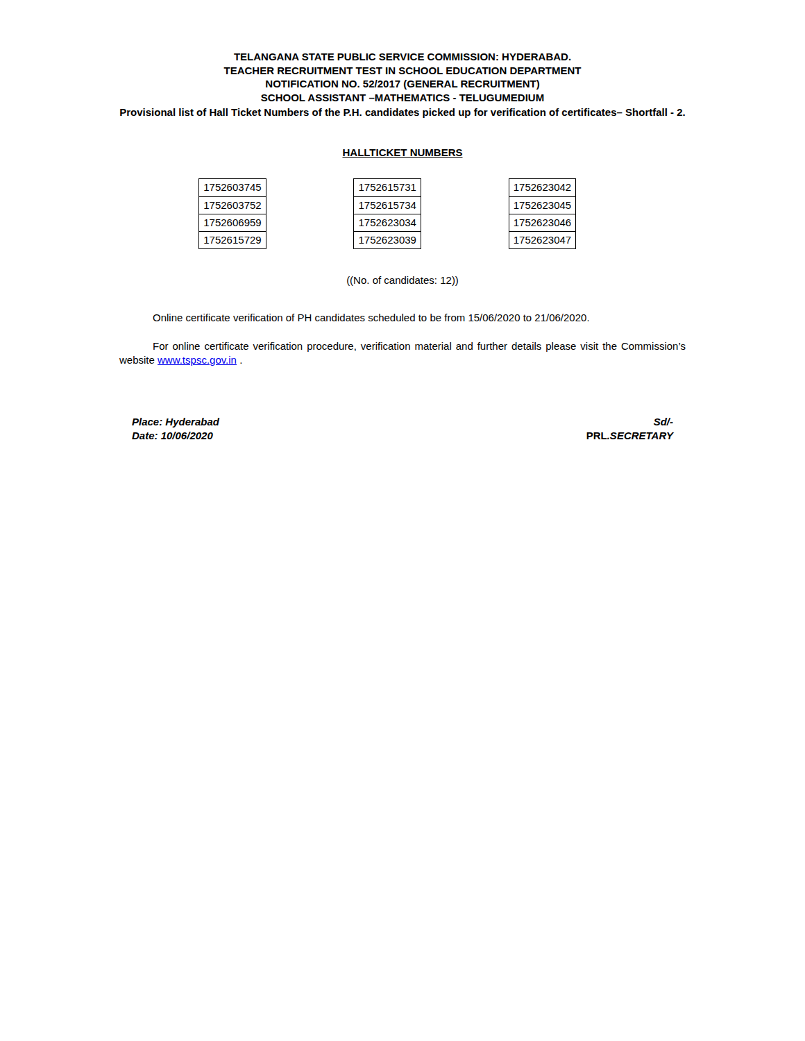TELANGANA STATE PUBLIC SERVICE COMMISSION: HYDERABAD.
TEACHER RECRUITMENT TEST IN SCHOOL EDUCATION DEPARTMENT
NOTIFICATION NO. 52/2017 (GENERAL RECRUITMENT)
SCHOOL ASSISTANT –MATHEMATICS - TELUGUMEDIUM
Provisional list of Hall Ticket Numbers of the P.H. candidates picked up for verification of certificates– Shortfall - 2.
HALLTICKET NUMBERS
| 1752603745 1752603752 1752606959 1752615729 | | 1752615731 1752615734 1752623034 1752623039 | | 1752623042 1752623045 1752623046 1752623047 |
((No. of candidates: 12))
Online certificate verification of PH candidates scheduled to be from 15/06/2020 to 21/06/2020.
For online certificate verification procedure, verification material and further details please visit the Commission’s website www.tspsc.gov.in .
| Place: Hyderabad Date: 10/06/2020 | Sd/- PRL .SECRETARY |